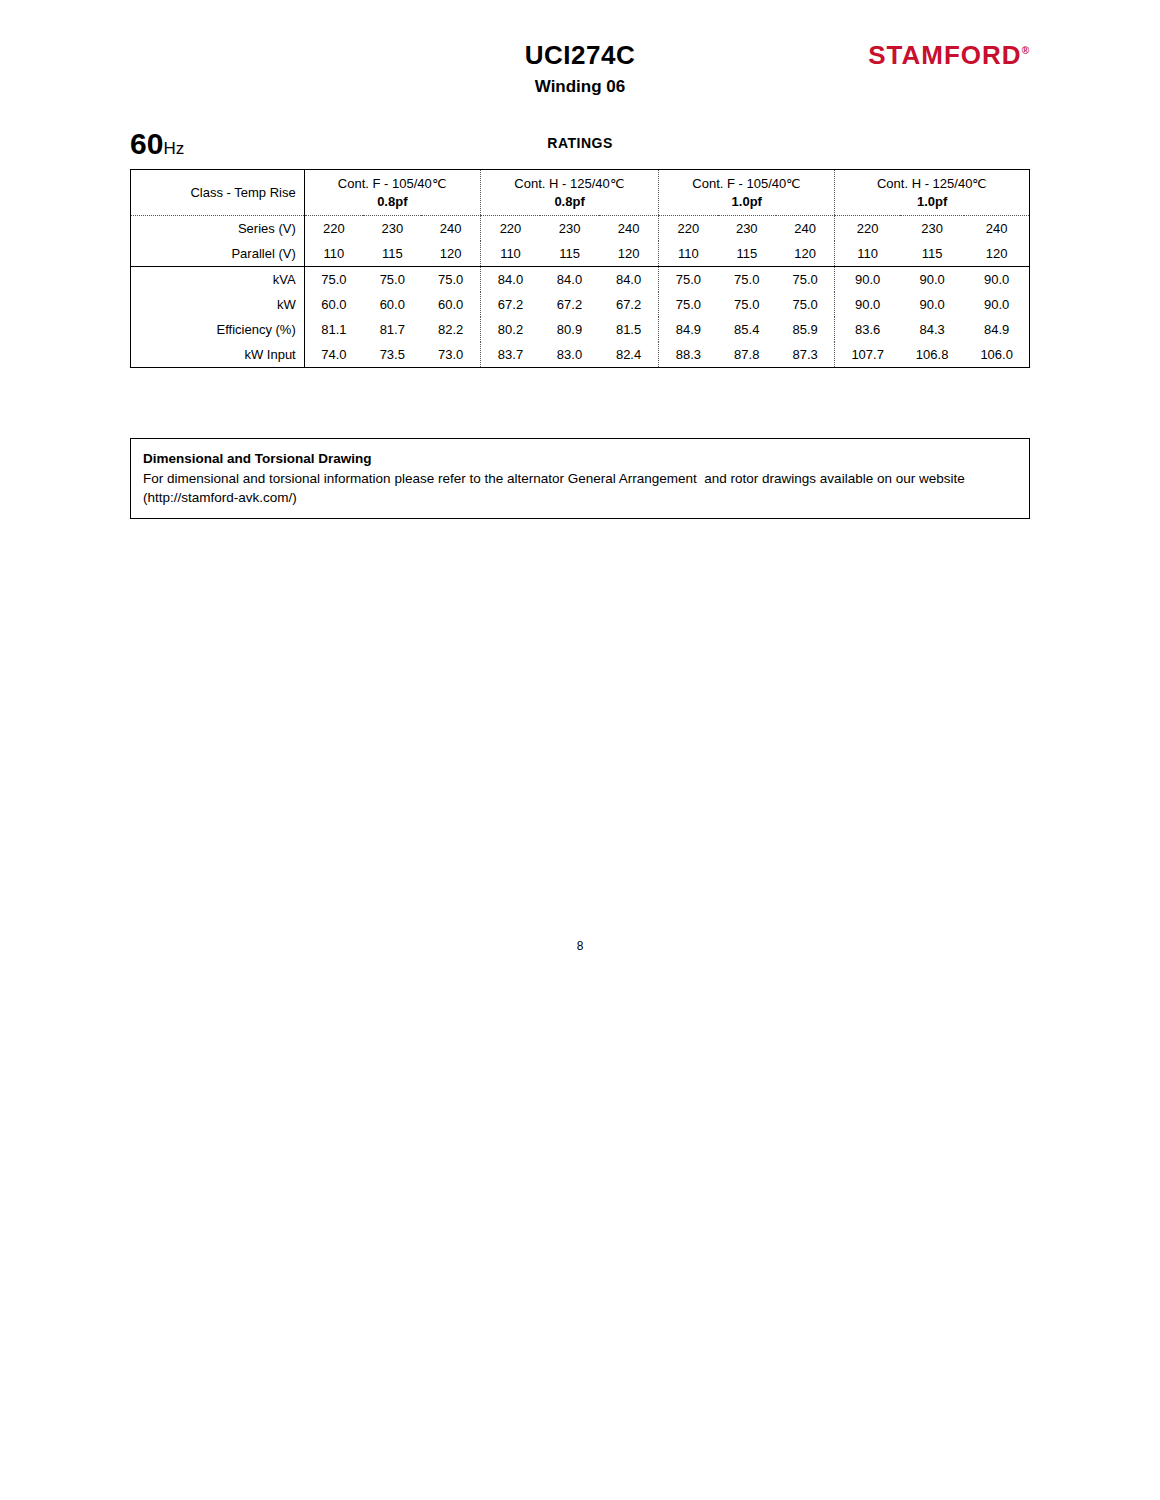STAMFORD®
UCI274C
Winding 06
60Hz
RATINGS
| Class - Temp Rise | Cont. F - 105/40℃ 0.8pf | Cont. H - 125/40℃ 0.8pf | Cont. F - 105/40℃ 1.0pf | Cont. H - 125/40℃ 1.0pf |
| Series (V) | 220 | 230 | 240 | 220 | 230 | 240 | 220 | 230 | 240 | 220 | 230 | 240 |
| Parallel (V) | 110 | 115 | 120 | 110 | 115 | 120 | 110 | 115 | 120 | 110 | 115 | 120 |
| kVA | 75.0 | 75.0 | 75.0 | 84.0 | 84.0 | 84.0 | 75.0 | 75.0 | 75.0 | 90.0 | 90.0 | 90.0 |
| kW | 60.0 | 60.0 | 60.0 | 67.2 | 67.2 | 67.2 | 75.0 | 75.0 | 75.0 | 90.0 | 90.0 | 90.0 |
| Efficiency (%) | 81.1 | 81.7 | 82.2 | 80.2 | 80.9 | 81.5 | 84.9 | 85.4 | 85.9 | 83.6 | 84.3 | 84.9 |
| kW Input | 74.0 | 73.5 | 73.0 | 83.7 | 83.0 | 82.4 | 88.3 | 87.8 | 87.3 | 107.7 | 106.8 | 106.0 |
Dimensional and Torsional Drawing
For dimensional and torsional information please refer to the alternator General Arrangement and rotor drawings available on our website (http://stamford-avk.com/)
8